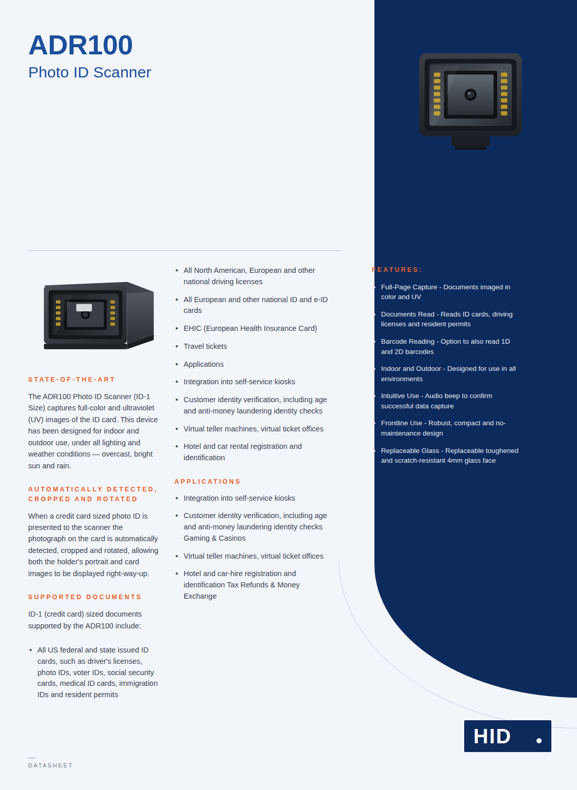ADR100
Photo ID Scanner
State-of-the-Art
The ADR100 Photo ID Scanner (ID-1 Size) captures full-color and ultraviolet (UV) images of the ID card. This device has been designed for indoor and outdoor use, under all lighting and weather conditions — overcast, bright sun and rain.
Automatically Detected, Cropped and Rotated
When a credit card sized photo ID is presented to the scanner the photograph on the card is automatically detected, cropped and rotated, allowing both the holder's portrait and card images to be displayed right-way-up.
Supported Documents
ID-1 (credit card) sized documents supported by the ADR100 include:
All US federal and state issued ID cards, such as driver's licenses, photo IDs, voter IDs, social security cards, medical ID cards, immigration IDs and resident permits
All North American, European and other national driving licenses
All European and other national ID and e-ID cards
EHIC (European Health Insurance Card)
Travel tickets
Applications
Integration into self-service kiosks
Customer identity verification, including age and anti-money laundering identity checks
Virtual teller machines, virtual ticket offices
Hotel and car rental registration and identification
Applications
Integration into self-service kiosks
Customer identity verification, including age and anti-money laundering identity checks Gaming & Casinos
Virtual teller machines, virtual ticket offices
Hotel and car-hire registration and identification Tax Refunds & Money Exchange
Features:
Full-Page Capture - Documents imaged in color and UV
Documents Read - Reads ID cards, driving licenses and resident permits
Barcode Reading - Option to also read 1D and 2D barcodes
Indoor and Outdoor - Designed for use in all environments
Intuitive Use - Audio beep to confirm successful data capture
Frontline Use - Robust, compact and no-maintenance design
Replaceable Glass - Replaceable toughened and scratch-resistant 4mm glass face
HID
Datasheet